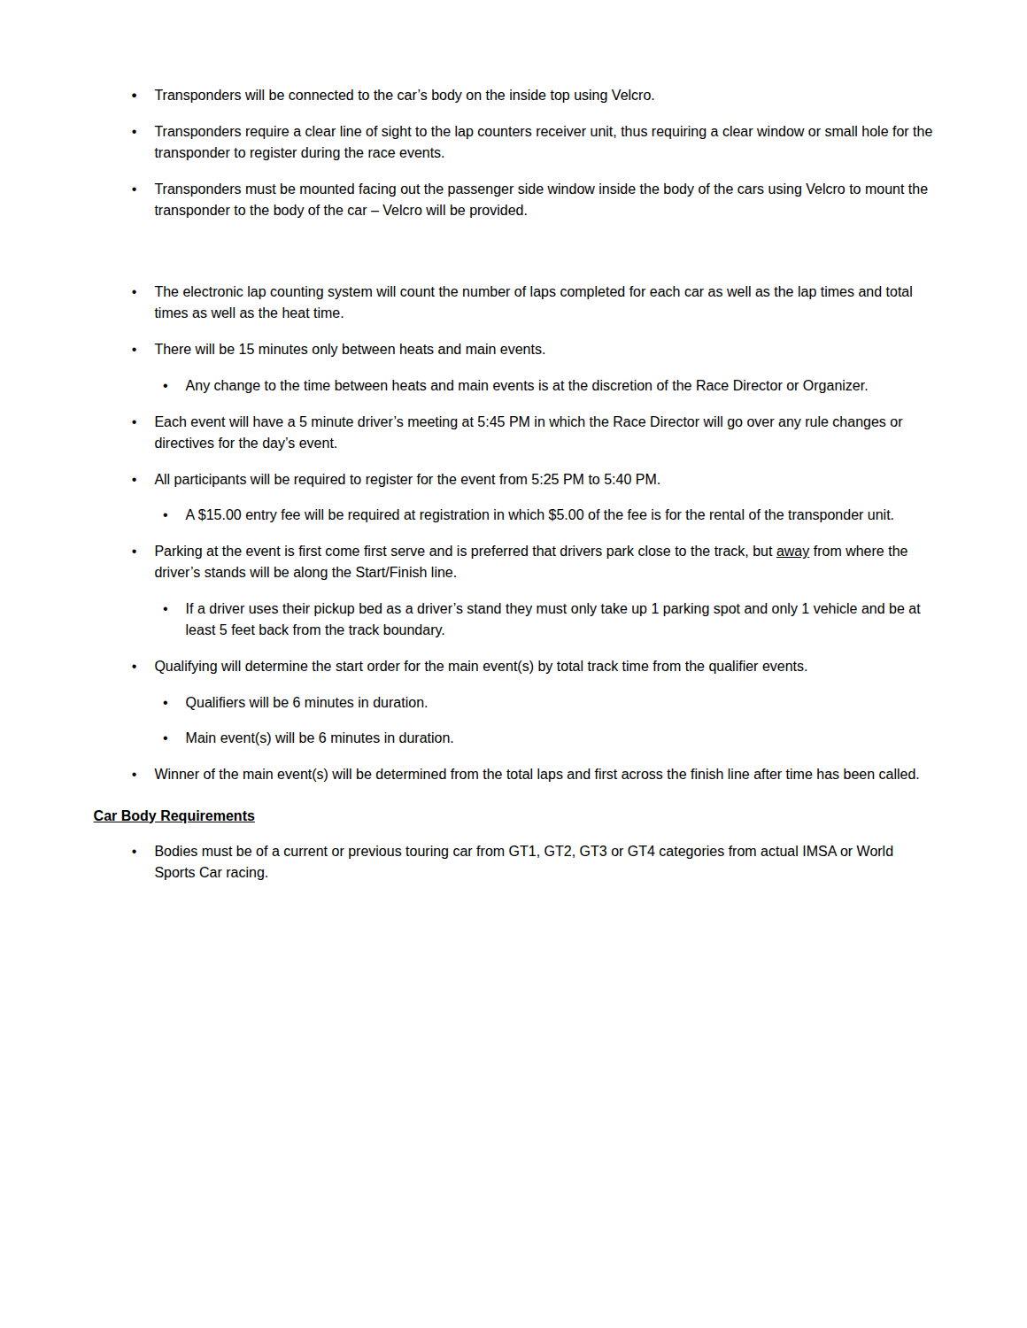Transponders will be connected to the car’s body on the inside top using Velcro.
Transponders require a clear line of sight to the lap counters receiver unit, thus requiring a clear window or small hole for the transponder to register during the race events.
Transponders must be mounted facing out the passenger side window inside the body of the cars using Velcro to mount the transponder to the body of the car – Velcro will be provided.
The electronic lap counting system will count the number of laps completed for each car as well as the lap times and total times as well as the heat time.
There will be 15 minutes only between heats and main events.
Any change to the time between heats and main events is at the discretion of the Race Director or Organizer.
Each event will have a 5 minute driver’s meeting at 5:45 PM in which the Race Director will go over any rule changes or directives for the day’s event.
All participants will be required to register for the event from 5:25 PM to 5:40 PM.
A $15.00 entry fee will be required at registration in which $5.00 of the fee is for the rental of the transponder unit.
Parking at the event is first come first serve and is preferred that drivers park close to the track, but away from where the driver’s stands will be along the Start/Finish line.
If a driver uses their pickup bed as a driver’s stand they must only take up 1 parking spot and only 1 vehicle and be at least 5 feet back from the track boundary.
Qualifying will determine the start order for the main event(s) by total track time from the qualifier events.
Qualifiers will be 6 minutes in duration.
Main event(s) will be 6 minutes in duration.
Winner of the main event(s) will be determined from the total laps and first across the finish line after time has been called.
Car Body Requirements
Bodies must be of a current or previous touring car from GT1, GT2, GT3 or GT4 categories from actual IMSA or World Sports Car racing.